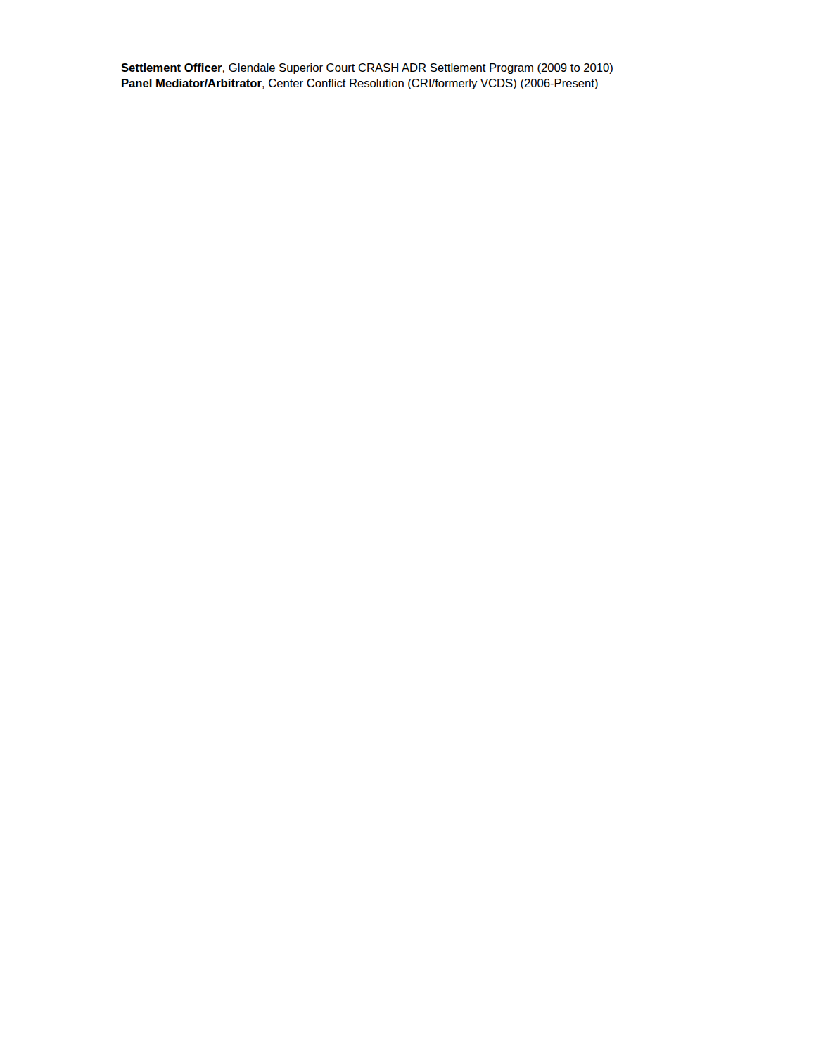Settlement Officer, Glendale Superior Court CRASH ADR Settlement Program (2009 to 2010)
Panel Mediator/Arbitrator, Center Conflict Resolution (CRI/formerly VCDS) (2006-Present)